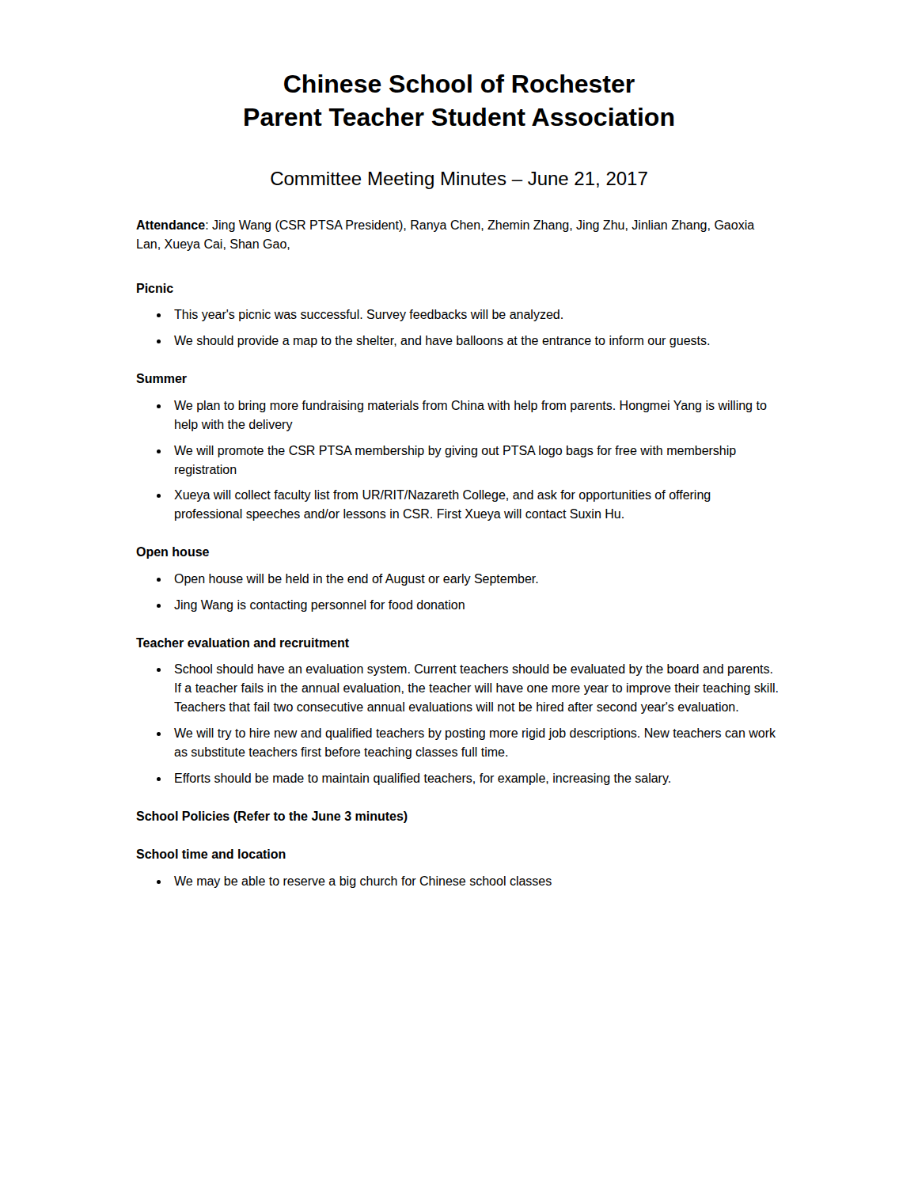Chinese School of RochesterParent Teacher Student Association
Committee Meeting Minutes – June 21, 2017
Attendance: Jing Wang (CSR PTSA President), Ranya Chen, Zhemin Zhang, Jing Zhu, Jinlian Zhang, Gaoxia Lan, Xueya Cai, Shan Gao,
Picnic
This year's picnic was successful. Survey feedbacks will be analyzed.
We should provide a map to the shelter, and have balloons at the entrance to inform our guests.
Summer
We plan to bring more fundraising materials from China with help from parents. Hongmei Yang is willing to help with the delivery
We will promote the CSR PTSA membership by giving out PTSA logo bags for free with membership registration
Xueya will collect faculty list from UR/RIT/Nazareth College, and ask for opportunities of offering professional speeches and/or lessons in CSR. First Xueya will contact Suxin Hu.
Open house
Open house will be held in the end of August or early September.
Jing Wang is contacting personnel for food donation
Teacher evaluation and recruitment
School should have an evaluation system. Current teachers should be evaluated by the board and parents. If a teacher fails in the annual evaluation, the teacher will have one more year to improve their teaching skill. Teachers that fail two consecutive annual evaluations will not be hired after second year's evaluation.
We will try to hire new and qualified teachers by posting more rigid job descriptions. New teachers can work as substitute teachers first before teaching classes full time.
Efforts should be made to maintain qualified teachers, for example, increasing the salary.
School Policies (Refer to the June 3 minutes)
School time and location
We may be able to reserve a big church for Chinese school classes